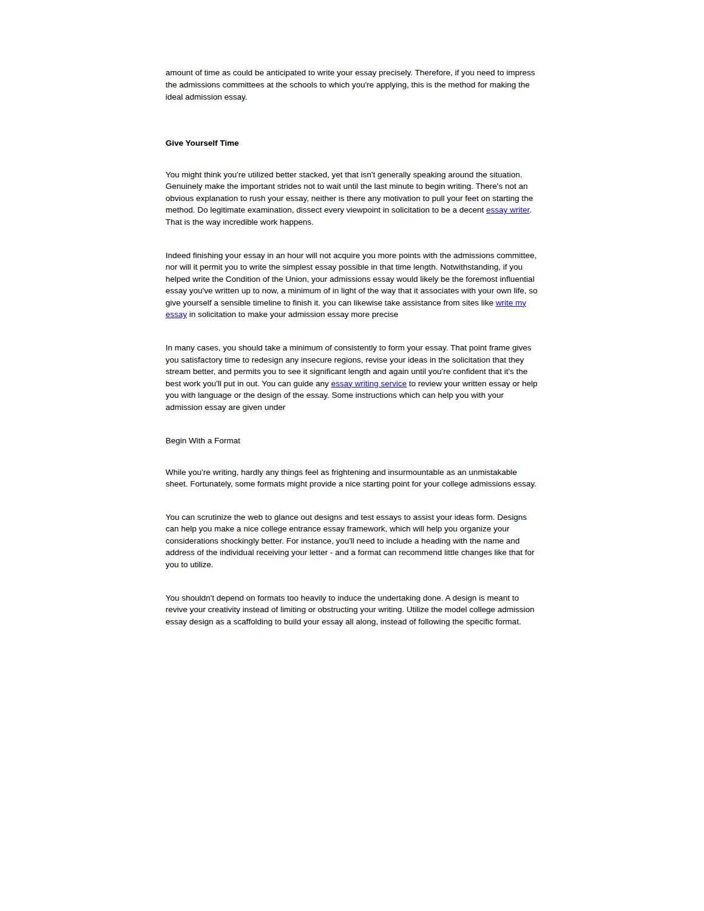amount of time as could be anticipated to write your essay precisely. Therefore, if you need to impress the admissions committees at the schools to which you're applying, this is the method for making the ideal admission essay.
Give Yourself Time
You might think you're utilized better stacked, yet that isn't generally speaking around the situation. Genuinely make the important strides not to wait until the last minute to begin writing. There's not an obvious explanation to rush your essay, neither is there any motivation to pull your feet on starting the method. Do legitimate examination, dissect every viewpoint in solicitation to be a decent essay writer. That is the way incredible work happens.
Indeed finishing your essay in an hour will not acquire you more points with the admissions committee, nor will it permit you to write the simplest essay possible in that time length. Notwithstanding, if you helped write the Condition of the Union, your admissions essay would likely be the foremost influential essay you've written up to now, a minimum of in light of the way that it associates with your own life, so give yourself a sensible timeline to finish it. you can likewise take assistance from sites like write my essay in solicitation to make your admission essay more precise
In many cases, you should take a minimum of consistently to form your essay. That point frame gives you satisfactory time to redesign any insecure regions, revise your ideas in the solicitation that they stream better, and permits you to see it significant length and again until you're confident that it's the best work you'll put in out. You can guide any essay writing service to review your written essay or help you with language or the design of the essay. Some instructions which can help you with your admission essay are given under
Begin With a Format
While you're writing, hardly any things feel as frightening and insurmountable as an unmistakable sheet. Fortunately, some formats might provide a nice starting point for your college admissions essay.
You can scrutinize the web to glance out designs and test essays to assist your ideas form. Designs can help you make a nice college entrance essay framework, which will help you organize your considerations shockingly better. For instance, you'll need to include a heading with the name and address of the individual receiving your letter - and a format can recommend little changes like that for you to utilize.
You shouldn't depend on formats too heavily to induce the undertaking done. A design is meant to revive your creativity instead of limiting or obstructing your writing. Utilize the model college admission essay design as a scaffolding to build your essay all along, instead of following the specific format.